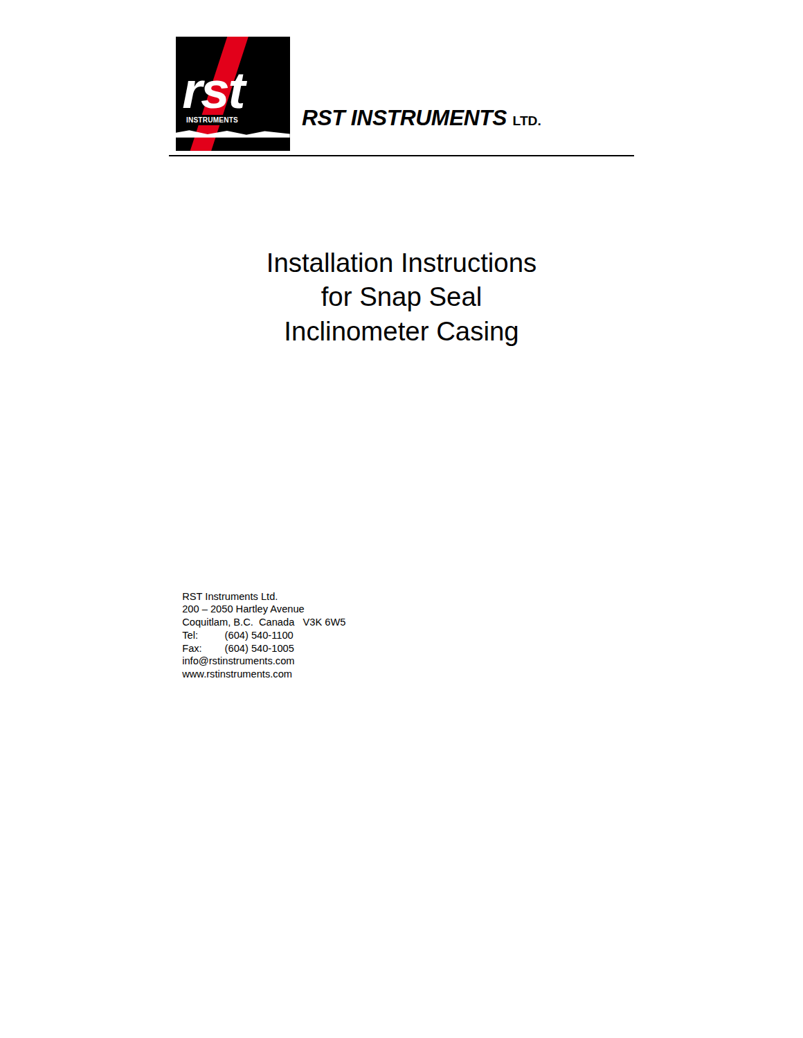rst INSTRUMENTS
RST INSTRUMENTS LTD.
Installation Instructions
for Snap Seal
Inclinometer Casing
RST Instruments Ltd.
200 – 2050 Hartley Avenue
Coquitlam, B.C. Canada V3K 6W5
Tel:(604) 540-1100
Fax:(604) 540-1005
info@rstinstruments.com
www.rstinstruments.com